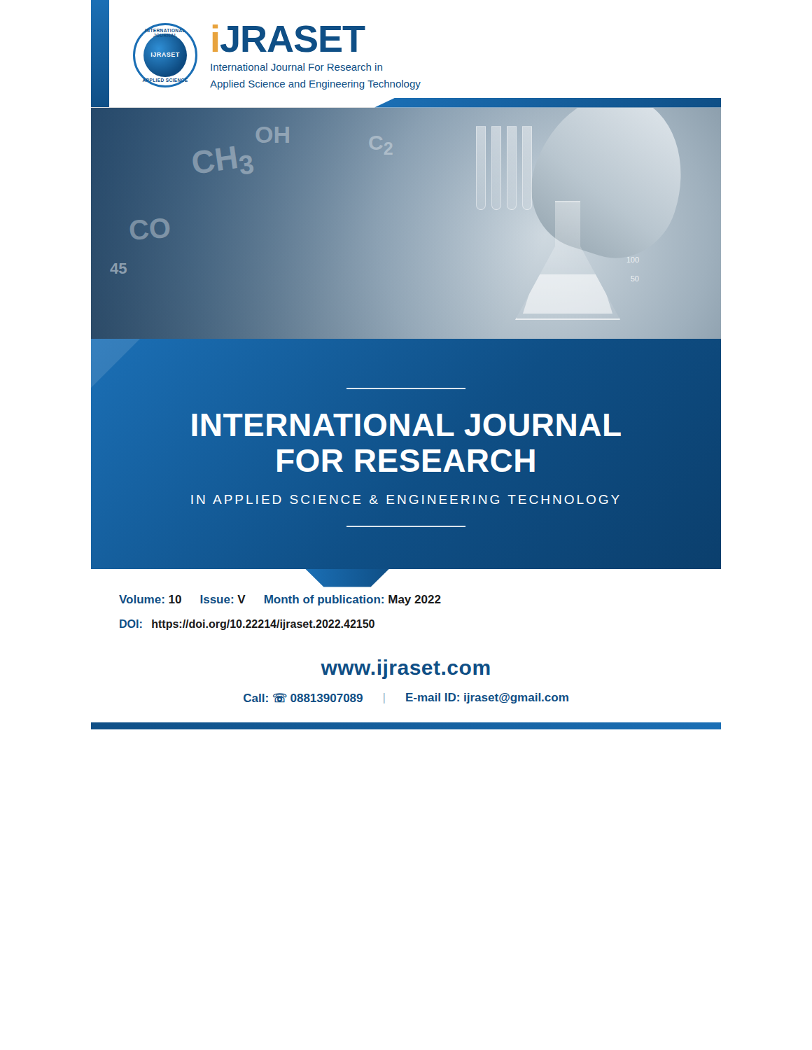INTERNATIONAL JOURNAL APPLIED SCIENCE
IJRASET
i JRASET
International Journal For Research in
Applied Science and Engineering Technology
CH3 OH CO C2 45
100
50
INTERNATIONAL JOURNAL
FOR RESEARCH
in Applied Science & Engineering Technology
Volume: 10 Issue: V Month of publication: May 2022
DOI: https://doi.org/10.22214/ijraset.2022.42150
www.ijraset.com
Call: ☏ 08813907089 | E-mail ID: ijraset@gmail.com